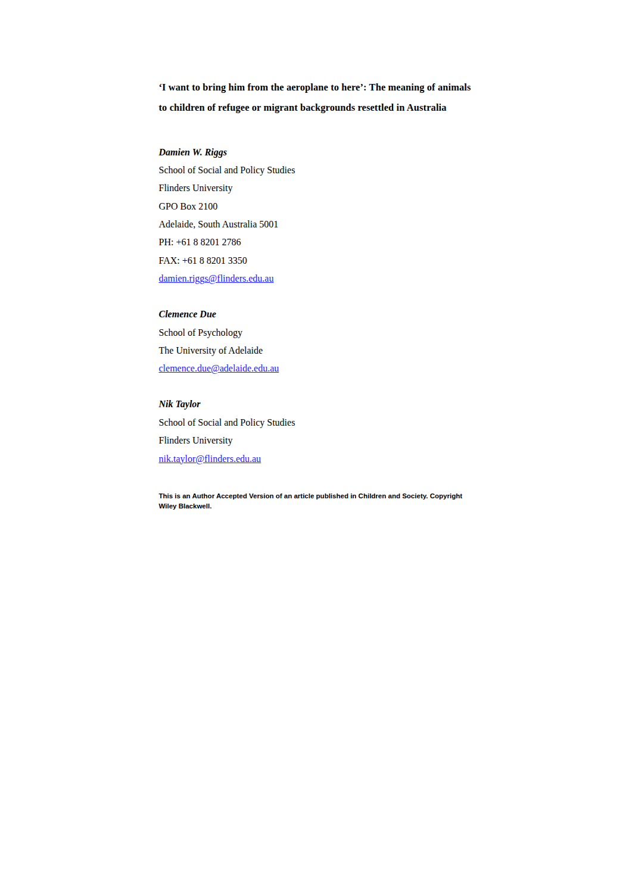‘I want to bring him from the aeroplane to here’: The meaning of animals to children of refugee or migrant backgrounds resettled in Australia
Damien W. Riggs
School of Social and Policy Studies
Flinders University
GPO Box 2100
Adelaide, South Australia 5001
PH: +61 8 8201 2786
FAX: +61 8 8201 3350
damien.riggs@flinders.edu.au
Clemence Due
School of Psychology
The University of Adelaide
clemence.due@adelaide.edu.au
Nik Taylor
School of Social and Policy Studies
Flinders University
nik.taylor@flinders.edu.au
This is an Author Accepted Version of an article published in Children and Society. Copyright Wiley Blackwell.